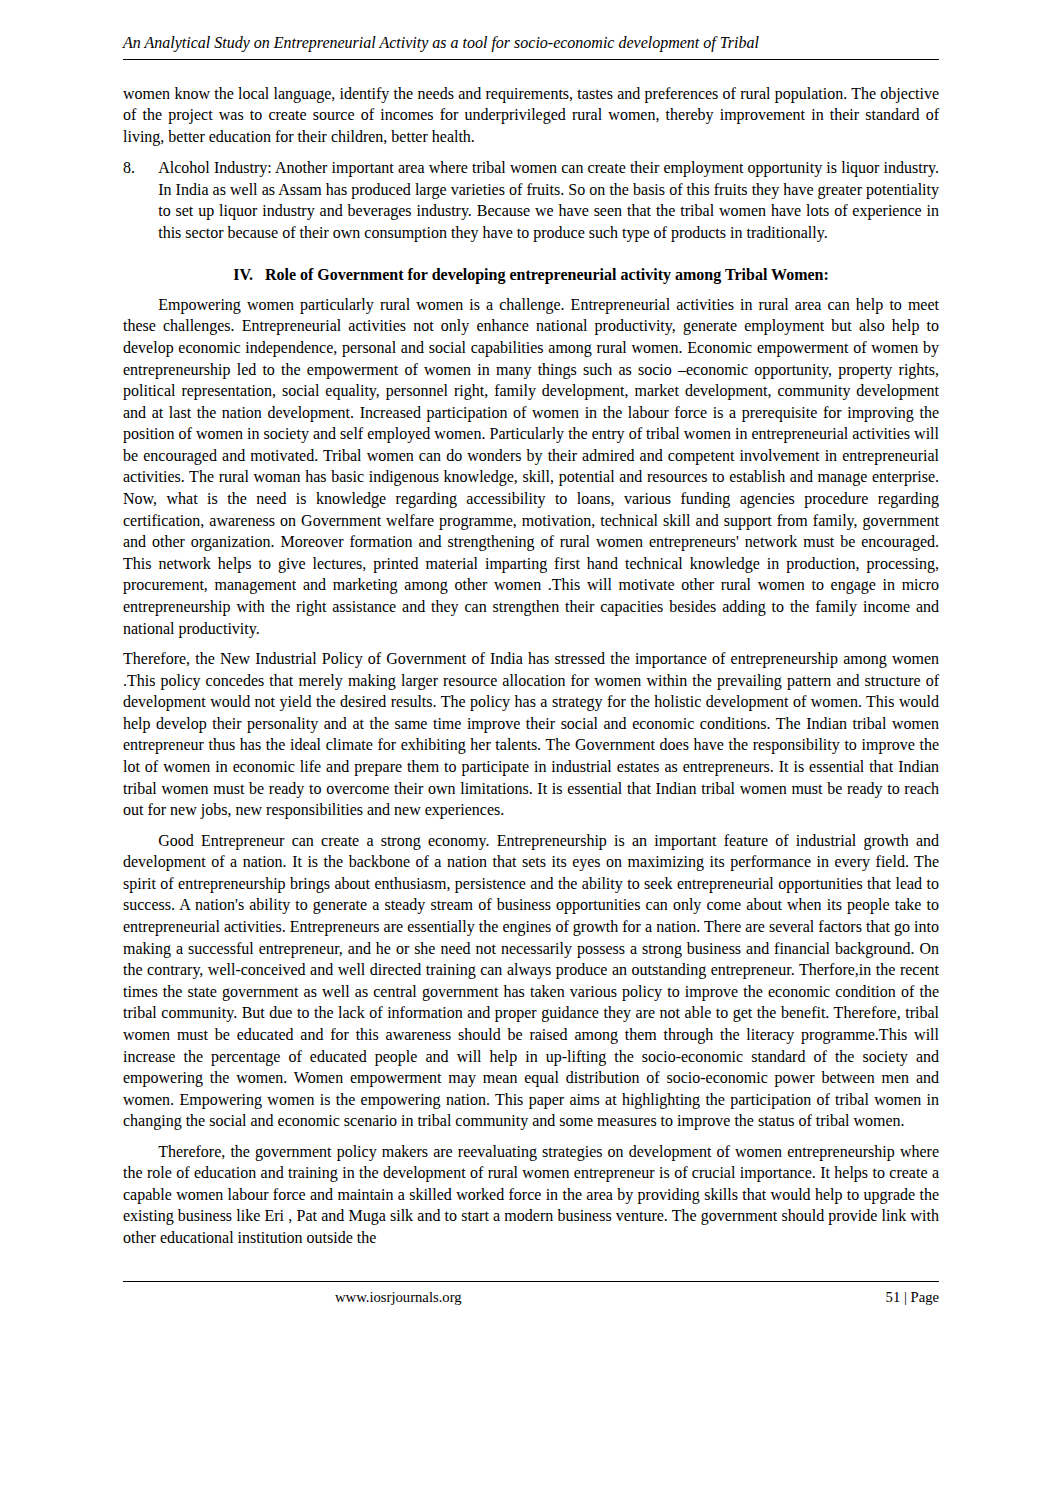An Analytical Study on Entrepreneurial Activity as a tool for socio-economic development of Tribal
women know the local language, identify the needs and requirements, tastes and preferences of rural population. The objective of the project was to create source of incomes for underprivileged rural women, thereby improvement in their standard of living, better education for their children, better health.
8. Alcohol Industry: Another important area where tribal women can create their employment opportunity is liquor industry. In India as well as Assam has produced large varieties of fruits. So on the basis of this fruits they have greater potentiality to set up liquor industry and beverages industry. Because we have seen that the tribal women have lots of experience in this sector because of their own consumption they have to produce such type of products in traditionally.
IV. Role of Government for developing entrepreneurial activity among Tribal Women:
Empowering women particularly rural women is a challenge. Entrepreneurial activities in rural area can help to meet these challenges. Entrepreneurial activities not only enhance national productivity, generate employment but also help to develop economic independence, personal and social capabilities among rural women. Economic empowerment of women by entrepreneurship led to the empowerment of women in many things such as socio –economic opportunity, property rights, political representation, social equality, personnel right, family development, market development, community development and at last the nation development. Increased participation of women in the labour force is a prerequisite for improving the position of women in society and self employed women. Particularly the entry of tribal women in entrepreneurial activities will be encouraged and motivated. Tribal women can do wonders by their admired and competent involvement in entrepreneurial activities. The rural woman has basic indigenous knowledge, skill, potential and resources to establish and manage enterprise. Now, what is the need is knowledge regarding accessibility to loans, various funding agencies procedure regarding certification, awareness on Government welfare programme, motivation, technical skill and support from family, government and other organization. Moreover formation and strengthening of rural women entrepreneurs' network must be encouraged. This network helps to give lectures, printed material imparting first hand technical knowledge in production, processing, procurement, management and marketing among other women .This will motivate other rural women to engage in micro entrepreneurship with the right assistance and they can strengthen their capacities besides adding to the family income and national productivity.
Therefore, the New Industrial Policy of Government of India has stressed the importance of entrepreneurship among women .This policy concedes that merely making larger resource allocation for women within the prevailing pattern and structure of development would not yield the desired results. The policy has a strategy for the holistic development of women. This would help develop their personality and at the same time improve their social and economic conditions. The Indian tribal women entrepreneur thus has the ideal climate for exhibiting her talents. The Government does have the responsibility to improve the lot of women in economic life and prepare them to participate in industrial estates as entrepreneurs. It is essential that Indian tribal women must be ready to overcome their own limitations. It is essential that Indian tribal women must be ready to reach out for new jobs, new responsibilities and new experiences.
Good Entrepreneur can create a strong economy. Entrepreneurship is an important feature of industrial growth and development of a nation. It is the backbone of a nation that sets its eyes on maximizing its performance in every field. The spirit of entrepreneurship brings about enthusiasm, persistence and the ability to seek entrepreneurial opportunities that lead to success. A nation's ability to generate a steady stream of business opportunities can only come about when its people take to entrepreneurial activities. Entrepreneurs are essentially the engines of growth for a nation. There are several factors that go into making a successful entrepreneur, and he or she need not necessarily possess a strong business and financial background. On the contrary, well-conceived and well directed training can always produce an outstanding entrepreneur. Therfore,in the recent times the state government as well as central government has taken various policy to improve the economic condition of the tribal community. But due to the lack of information and proper guidance they are not able to get the benefit. Therefore, tribal women must be educated and for this awareness should be raised among them through the literacy programme.This will increase the percentage of educated people and will help in up-lifting the socio-economic standard of the society and empowering the women. Women empowerment may mean equal distribution of socio-economic power between men and women. Empowering women is the empowering nation. This paper aims at highlighting the participation of tribal women in changing the social and economic scenario in tribal community and some measures to improve the status of tribal women.
Therefore, the government policy makers are reevaluating strategies on development of women entrepreneurship where the role of education and training in the development of rural women entrepreneur is of crucial importance. It helps to create a capable women labour force and maintain a skilled worked force in the area by providing skills that would help to upgrade the existing business like Eri , Pat and Muga silk and to start a modern business venture. The government should provide link with other educational institution outside the
www.iosrjournals.org 51 | Page